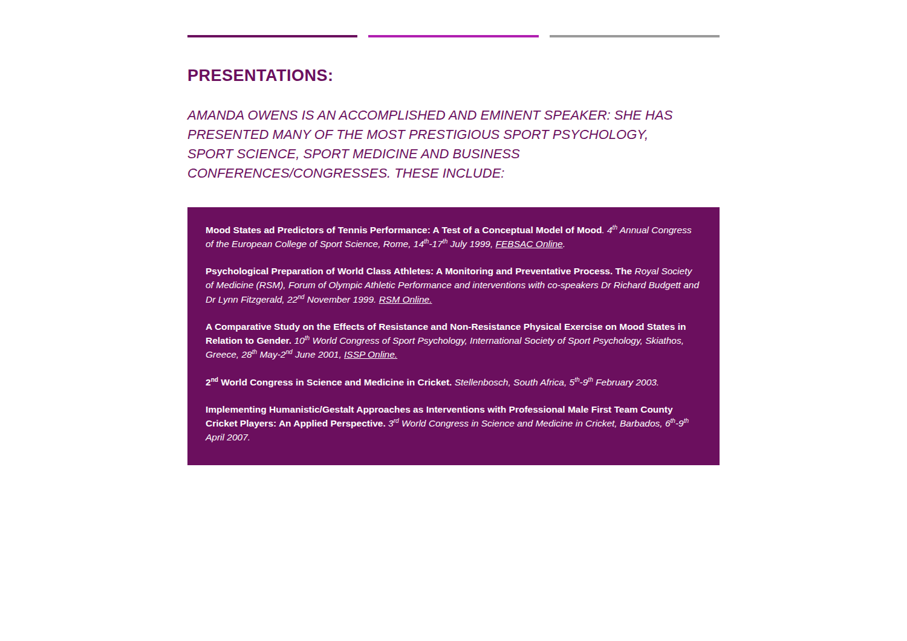PRESENTATIONS:
Amanda Owens is an accomplished and eminent speaker: she has presented many of the most prestigious sport psychology, sport science, sport medicine and business conferences/congresses. These include:
Mood States ad Predictors of Tennis Performance: A Test of a Conceptual Model of Mood. 4th Annual Congress of the European College of Sport Science, Rome, 14th-17th July 1999, FEBSAC Online.
Psychological Preparation of World Class Athletes: A Monitoring and Preventative Process. The Royal Society of Medicine (RSM), Forum of Olympic Athletic Performance and interventions with co-speakers Dr Richard Budgett and Dr Lynn Fitzgerald, 22nd November 1999. RSM Online.
A Comparative Study on the Effects of Resistance and Non-Resistance Physical Exercise on Mood States in Relation to Gender. 10th World Congress of Sport Psychology, International Society of Sport Psychology, Skiathos, Greece, 28th May-2nd June 2001, ISSP Online.
2nd World Congress in Science and Medicine in Cricket. Stellenbosch, South Africa, 5th-9th February 2003.
Implementing Humanistic/Gestalt Approaches as Interventions with Professional Male First Team County Cricket Players: An Applied Perspective. 3rd World Congress in Science and Medicine in Cricket, Barbados, 6th-9th April 2007.